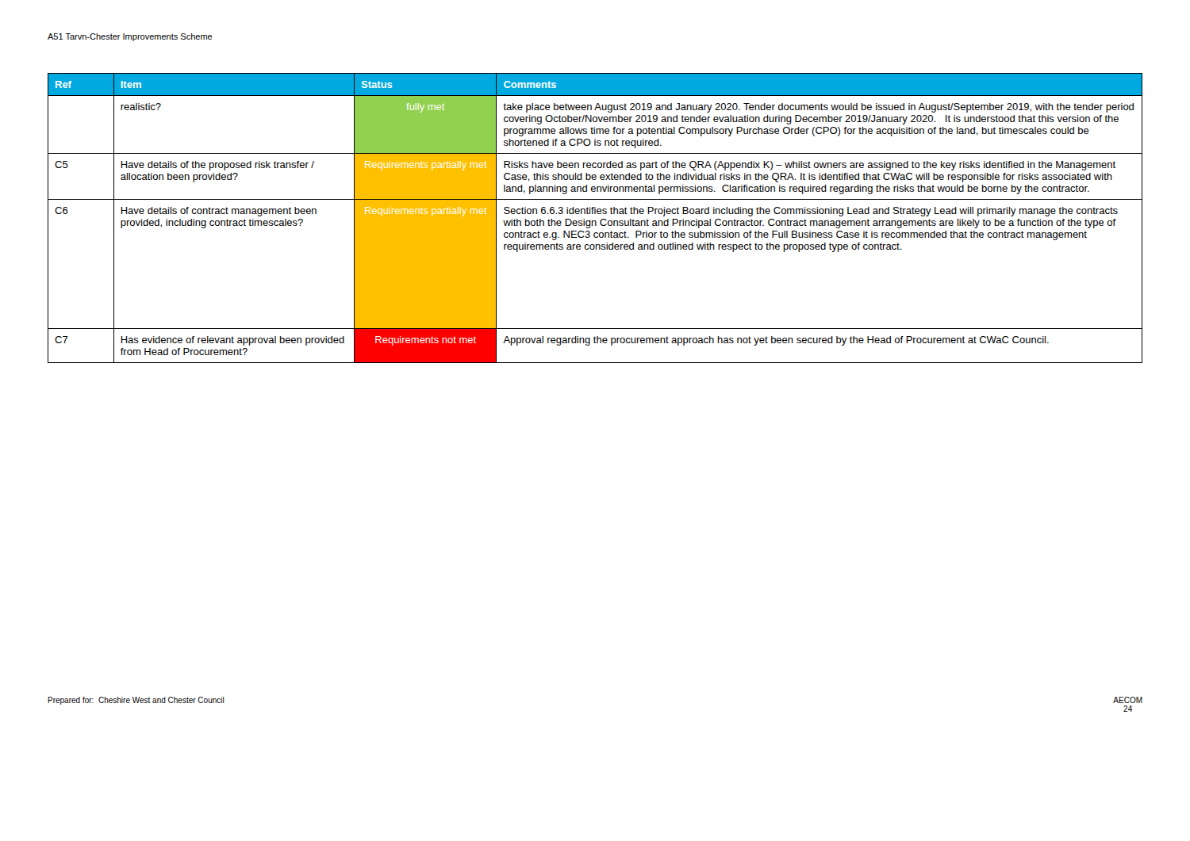A51 Tarvn-Chester Improvements Scheme
| Ref | Item | Status | Comments |
| --- | --- | --- | --- |
| | realistic? | fully met | take place between August 2019 and January 2020. Tender documents would be issued in August/September 2019, with the tender period covering October/November 2019 and tender evaluation during December 2019/January 2020. It is understood that this version of the programme allows time for a potential Compulsory Purchase Order (CPO) for the acquisition of the land, but timescales could be shortened if a CPO is not required. |
| C5 | Have details of the proposed risk transfer / allocation been provided? | Requirements partially met | Risks have been recorded as part of the QRA (Appendix K) – whilst owners are assigned to the key risks identified in the Management Case, this should be extended to the individual risks in the QRA. It is identified that CWaC will be responsible for risks associated with land, planning and environmental permissions. Clarification is required regarding the risks that would be borne by the contractor. |
| C6 | Have details of contract management been provided, including contract timescales? | Requirements partially met | Section 6.6.3 identifies that the Project Board including the Commissioning Lead and Strategy Lead will primarily manage the contracts with both the Design Consultant and Principal Contractor. Contract management arrangements are likely to be a function of the type of contract e.g. NEC3 contact. Prior to the submission of the Full Business Case it is recommended that the contract management requirements are considered and outlined with respect to the proposed type of contract. |
| C7 | Has evidence of relevant approval been provided from Head of Procurement? | Requirements not met | Approval regarding the procurement approach has not yet been secured by the Head of Procurement at CWaC Council. |
Prepared for: Cheshire West and Chester Council
AECOM
24